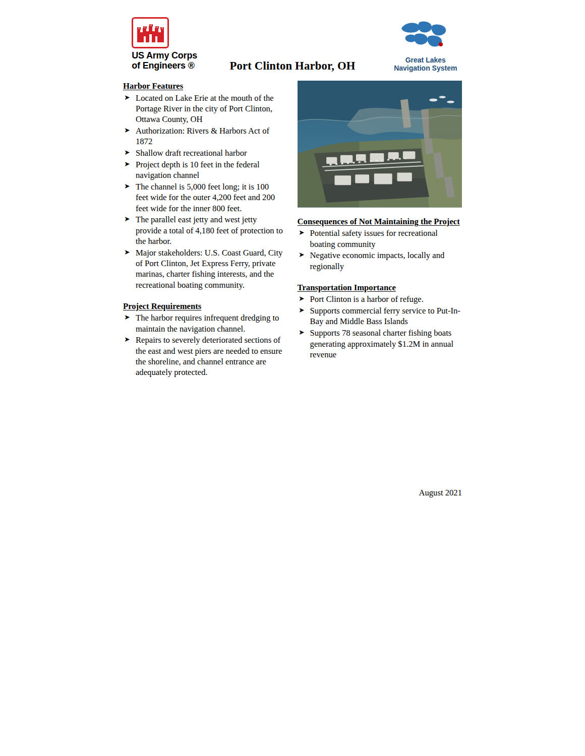US Army Corps
of Engineers ®
Great Lakes
Navigation System
Port Clinton Harbor, OH
Harbor Features
Located on Lake Erie at the mouth of the Portage River in the city of Port Clinton, Ottawa County, OH
Authorization: Rivers & Harbors Act of 1872
Shallow draft recreational harbor
Project depth is 10 feet in the federal navigation channel
The channel is 5,000 feet long; it is 100 feet wide for the outer 4,200 feet and 200 feet wide for the inner 800 feet.
The parallel east jetty and west jetty provide a total of 4,180 feet of protection to the harbor.
Major stakeholders: U.S. Coast Guard, City of Port Clinton, Jet Express Ferry, private marinas, charter fishing interests, and the recreational boating community.
Project Requirements
The harbor requires infrequent dredging to maintain the navigation channel.
Repairs to severely deteriorated sections of the east and west piers are needed to ensure the shoreline, and channel entrance are adequately protected.
Consequences of Not Maintaining the Project
Potential safety issues for recreational boating community
Negative economic impacts, locally and regionally
Transportation Importance
Port Clinton is a harbor of refuge.
Supports commercial ferry service to Put-In-Bay and Middle Bass Islands
Supports 78 seasonal charter fishing boats generating approximately $1.2M in annual revenue
August 2021